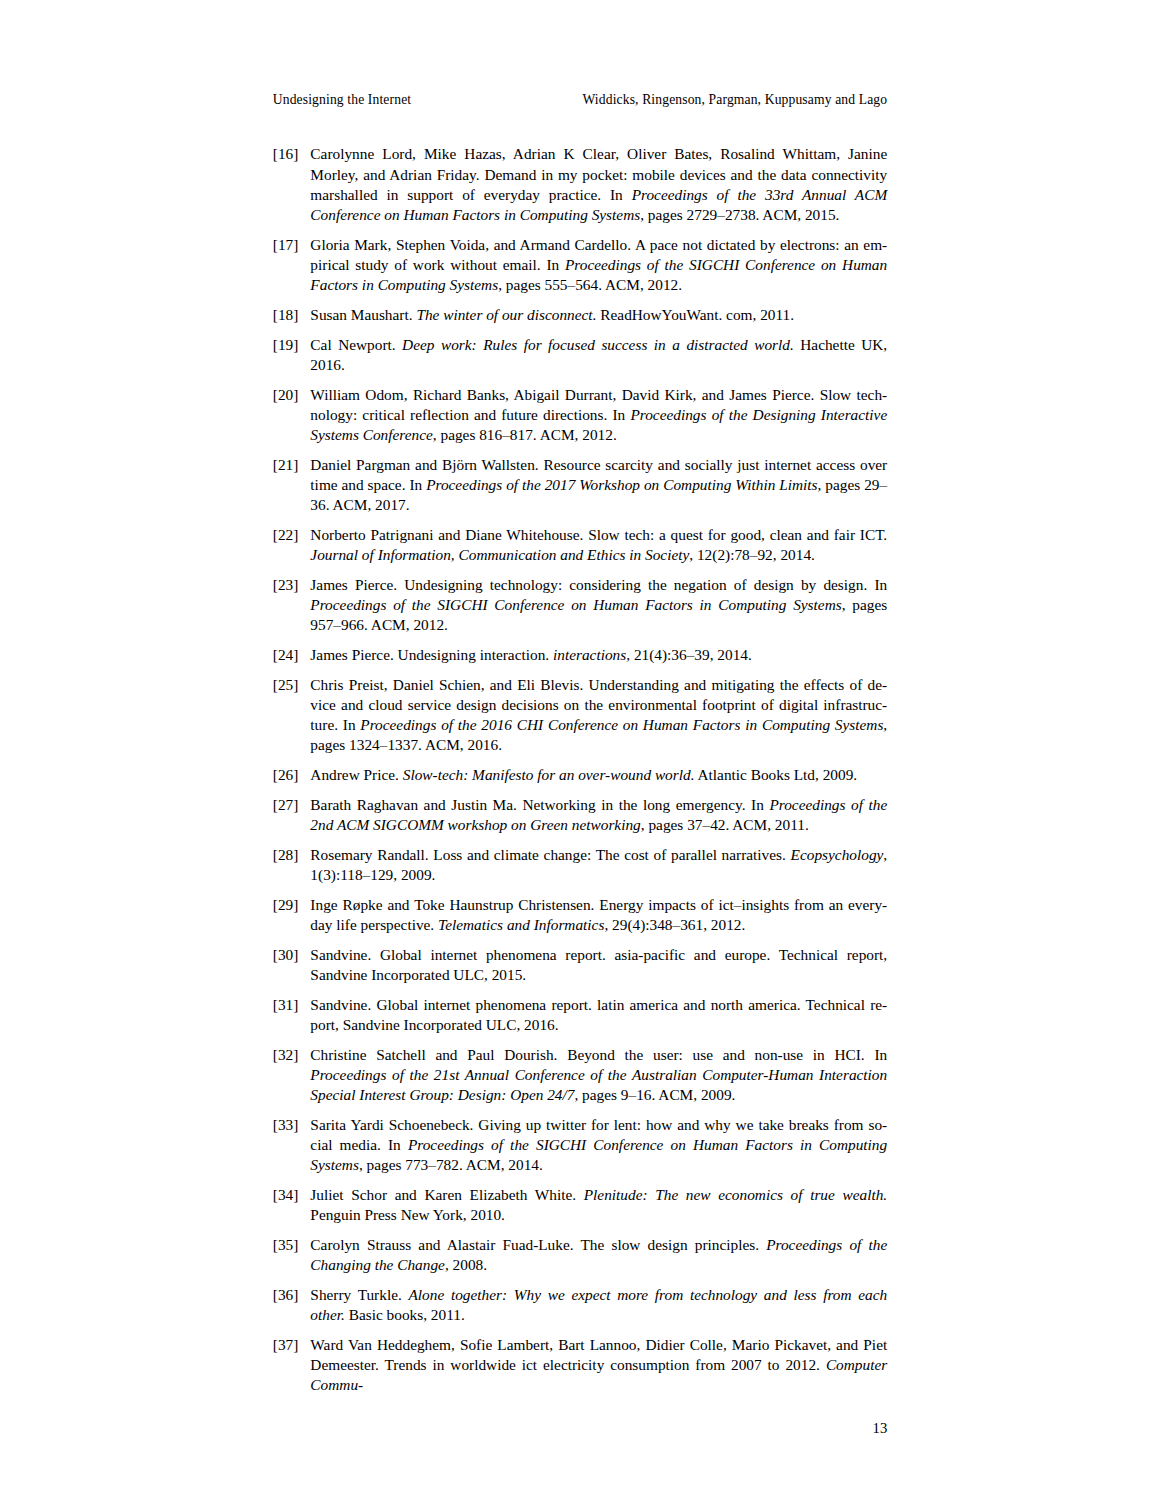Undesigning the Internet
Widdicks, Ringenson, Pargman, Kuppusamy and Lago
[16] Carolynne Lord, Mike Hazas, Adrian K Clear, Oliver Bates, Rosalind Whittam, Janine Morley, and Adrian Friday. Demand in my pocket: mobile devices and the data connectivity marshalled in support of everyday practice. In Proceedings of the 33rd Annual ACM Conference on Human Factors in Computing Systems, pages 2729–2738. ACM, 2015.
[17] Gloria Mark, Stephen Voida, and Armand Cardello. A pace not dictated by electrons: an empirical study of work without email. In Proceedings of the SIGCHI Conference on Human Factors in Computing Systems, pages 555–564. ACM, 2012.
[18] Susan Maushart. The winter of our disconnect. ReadHowYouWant. com, 2011.
[19] Cal Newport. Deep work: Rules for focused success in a distracted world. Hachette UK, 2016.
[20] William Odom, Richard Banks, Abigail Durrant, David Kirk, and James Pierce. Slow technology: critical reflection and future directions. In Proceedings of the Designing Interactive Systems Conference, pages 816–817. ACM, 2012.
[21] Daniel Pargman and Björn Wallsten. Resource scarcity and socially just internet access over time and space. In Proceedings of the 2017 Workshop on Computing Within Limits, pages 29–36. ACM, 2017.
[22] Norberto Patrignani and Diane Whitehouse. Slow tech: a quest for good, clean and fair ICT. Journal of Information, Communication and Ethics in Society, 12(2):78–92, 2014.
[23] James Pierce. Undesigning technology: considering the negation of design by design. In Proceedings of the SIGCHI Conference on Human Factors in Computing Systems, pages 957–966. ACM, 2012.
[24] James Pierce. Undesigning interaction. interactions, 21(4):36–39, 2014.
[25] Chris Preist, Daniel Schien, and Eli Blevis. Understanding and mitigating the effects of device and cloud service design decisions on the environmental footprint of digital infrastructure. In Proceedings of the 2016 CHI Conference on Human Factors in Computing Systems, pages 1324–1337. ACM, 2016.
[26] Andrew Price. Slow-tech: Manifesto for an over-wound world. Atlantic Books Ltd, 2009.
[27] Barath Raghavan and Justin Ma. Networking in the long emergency. In Proceedings of the 2nd ACM SIGCOMM workshop on Green networking, pages 37–42. ACM, 2011.
[28] Rosemary Randall. Loss and climate change: The cost of parallel narratives. Ecopsychology, 1(3):118–129, 2009.
[29] Inge Røpke and Toke Haunstrup Christensen. Energy impacts of ict–insights from an everyday life perspective. Telematics and Informatics, 29(4):348–361, 2012.
[30] Sandvine. Global internet phenomena report. asia-pacific and europe. Technical report, Sandvine Incorporated ULC, 2015.
[31] Sandvine. Global internet phenomena report. latin america and north america. Technical report, Sandvine Incorporated ULC, 2016.
[32] Christine Satchell and Paul Dourish. Beyond the user: use and non-use in HCI. In Proceedings of the 21st Annual Conference of the Australian Computer-Human Interaction Special Interest Group: Design: Open 24/7, pages 9–16. ACM, 2009.
[33] Sarita Yardi Schoenebeck. Giving up twitter for lent: how and why we take breaks from social media. In Proceedings of the SIGCHI Conference on Human Factors in Computing Systems, pages 773–782. ACM, 2014.
[34] Juliet Schor and Karen Elizabeth White. Plenitude: The new economics of true wealth. Penguin Press New York, 2010.
[35] Carolyn Strauss and Alastair Fuad-Luke. The slow design principles. Proceedings of the Changing the Change, 2008.
[36] Sherry Turkle. Alone together: Why we expect more from technology and less from each other. Basic books, 2011.
[37] Ward Van Heddeghem, Sofie Lambert, Bart Lannoo, Didier Colle, Mario Pickavet, and Piet Demeester. Trends in worldwide ict electricity consumption from 2007 to 2012. Computer Commu-
13